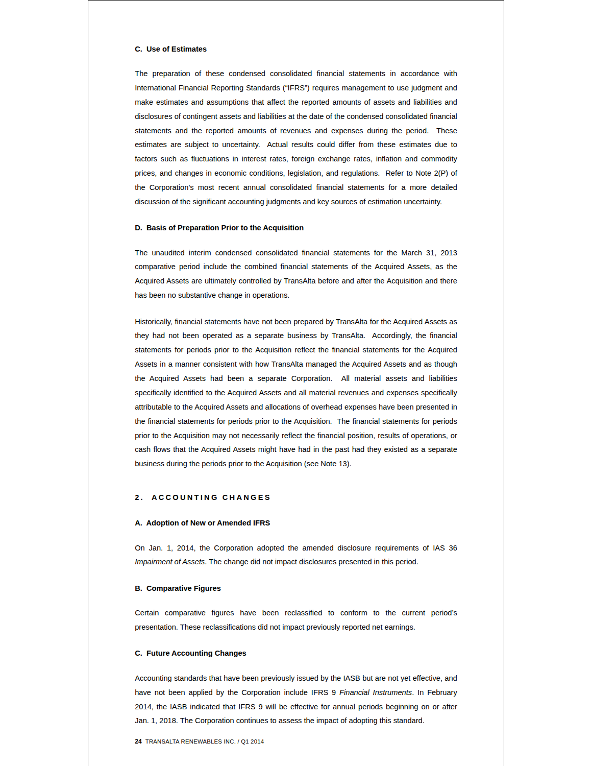C. Use of Estimates
The preparation of these condensed consolidated financial statements in accordance with International Financial Reporting Standards (“IFRS”) requires management to use judgment and make estimates and assumptions that affect the reported amounts of assets and liabilities and disclosures of contingent assets and liabilities at the date of the condensed consolidated financial statements and the reported amounts of revenues and expenses during the period. These estimates are subject to uncertainty. Actual results could differ from these estimates due to factors such as fluctuations in interest rates, foreign exchange rates, inflation and commodity prices, and changes in economic conditions, legislation, and regulations. Refer to Note 2(P) of the Corporation’s most recent annual consolidated financial statements for a more detailed discussion of the significant accounting judgments and key sources of estimation uncertainty.
D. Basis of Preparation Prior to the Acquisition
The unaudited interim condensed consolidated financial statements for the March 31, 2013 comparative period include the combined financial statements of the Acquired Assets, as the Acquired Assets are ultimately controlled by TransAlta before and after the Acquisition and there has been no substantive change in operations.
Historically, financial statements have not been prepared by TransAlta for the Acquired Assets as they had not been operated as a separate business by TransAlta. Accordingly, the financial statements for periods prior to the Acquisition reflect the financial statements for the Acquired Assets in a manner consistent with how TransAlta managed the Acquired Assets and as though the Acquired Assets had been a separate Corporation. All material assets and liabilities specifically identified to the Acquired Assets and all material revenues and expenses specifically attributable to the Acquired Assets and allocations of overhead expenses have been presented in the financial statements for periods prior to the Acquisition. The financial statements for periods prior to the Acquisition may not necessarily reflect the financial position, results of operations, or cash flows that the Acquired Assets might have had in the past had they existed as a separate business during the periods prior to the Acquisition (see Note 13).
2. ACCOUNTING CHANGES
A. Adoption of New or Amended IFRS
On Jan. 1, 2014, the Corporation adopted the amended disclosure requirements of IAS 36 Impairment of Assets. The change did not impact disclosures presented in this period.
B. Comparative Figures
Certain comparative figures have been reclassified to conform to the current period’s presentation. These reclassifications did not impact previously reported net earnings.
C. Future Accounting Changes
Accounting standards that have been previously issued by the IASB but are not yet effective, and have not been applied by the Corporation include IFRS 9 Financial Instruments. In February 2014, the IASB indicated that IFRS 9 will be effective for annual periods beginning on or after Jan. 1, 2018. The Corporation continues to assess the impact of adopting this standard.
24 TRANSALTA RENEWABLES INC. / Q1 2014